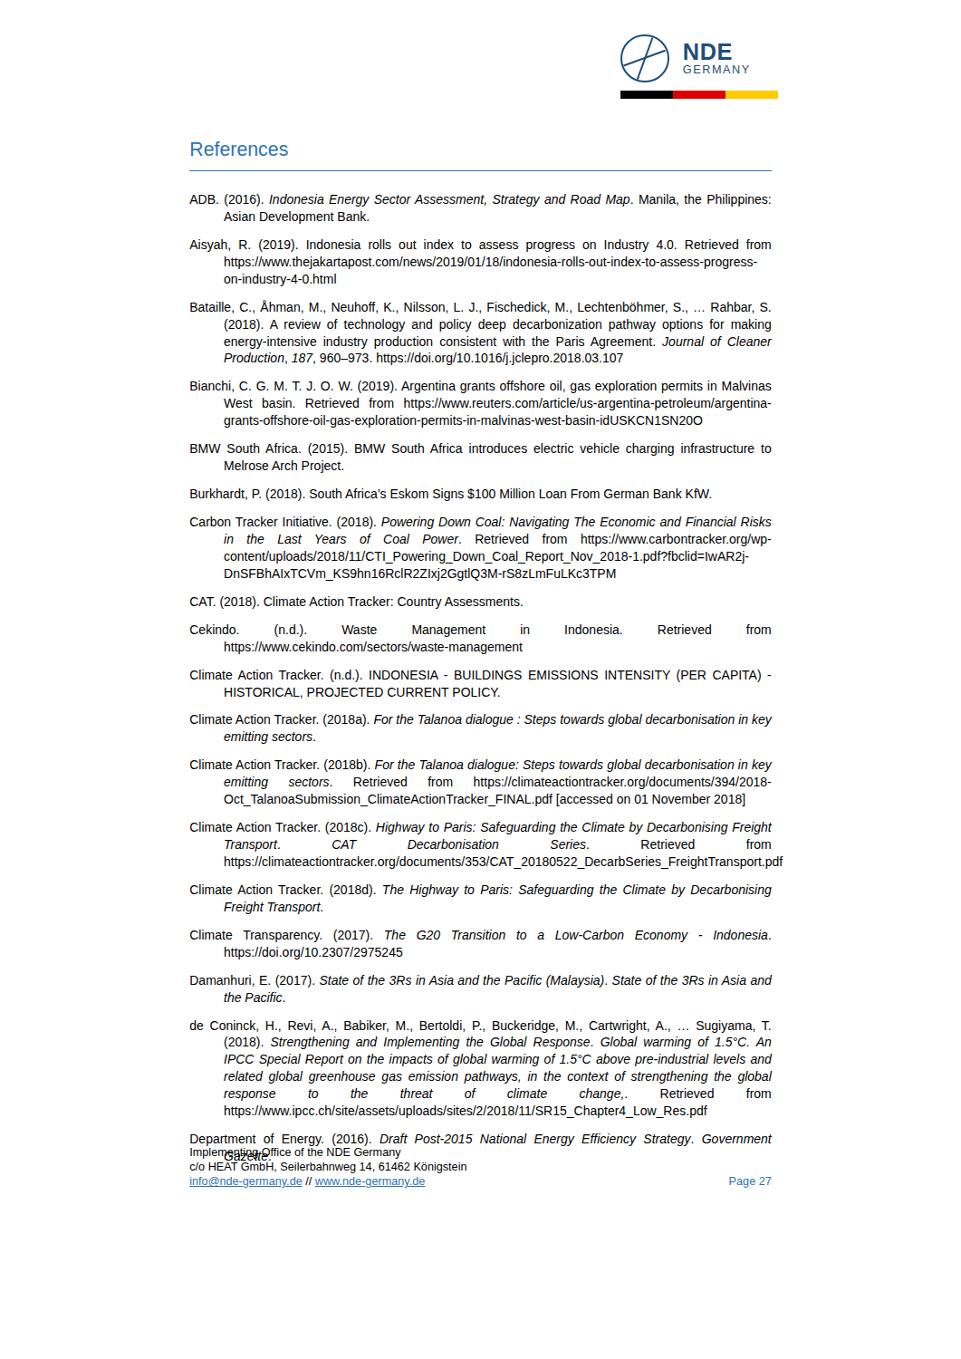NDE GERMANY
References
ADB. (2016). Indonesia Energy Sector Assessment, Strategy and Road Map. Manila, the Philippines: Asian Development Bank.
Aisyah, R. (2019). Indonesia rolls out index to assess progress on Industry 4.0. Retrieved from https://www.thejakartapost.com/news/2019/01/18/indonesia-rolls-out-index-to-assess-progress-on-industry-4-0.html
Bataille, C., Åhman, M., Neuhoff, K., Nilsson, L. J., Fischedick, M., Lechtenböhmer, S., … Rahbar, S. (2018). A review of technology and policy deep decarbonization pathway options for making energy-intensive industry production consistent with the Paris Agreement. Journal of Cleaner Production, 187, 960–973. https://doi.org/10.1016/j.jclepro.2018.03.107
Bianchi, C. G. M. T. J. O. W. (2019). Argentina grants offshore oil, gas exploration permits in Malvinas West basin. Retrieved from https://www.reuters.com/article/us-argentina-petroleum/argentina-grants-offshore-oil-gas-exploration-permits-in-malvinas-west-basin-idUSKCN1SN20O
BMW South Africa. (2015). BMW South Africa introduces electric vehicle charging infrastructure to Melrose Arch Project.
Burkhardt, P. (2018). South Africa’s Eskom Signs $100 Million Loan From German Bank KfW.
Carbon Tracker Initiative. (2018). Powering Down Coal: Navigating The Economic and Financial Risks in the Last Years of Coal Power. Retrieved from https://www.carbontracker.org/wp-content/uploads/2018/11/CTI_Powering_Down_Coal_Report_Nov_2018-1.pdf?fbclid=IwAR2j-DnSFBhAIxTCVm_KS9hn16RclR2ZIxj2GgtlQ3M-rS8zLmFuLKc3TPM
CAT. (2018). Climate Action Tracker: Country Assessments.
Cekindo. (n.d.). Waste Management in Indonesia. Retrieved from https://www.cekindo.com/sectors/waste-management
Climate Action Tracker. (n.d.). INDONESIA - BUILDINGS EMISSIONS INTENSITY (PER CAPITA) - HISTORICAL, PROJECTED CURRENT POLICY.
Climate Action Tracker. (2018a). For the Talanoa dialogue : Steps towards global decarbonisation in key emitting sectors.
Climate Action Tracker. (2018b). For the Talanoa dialogue: Steps towards global decarbonisation in key emitting sectors. Retrieved from https://climateactiontracker.org/documents/394/2018-Oct_TalanoaSubmission_ClimateActionTracker_FINAL.pdf [accessed on 01 November 2018]
Climate Action Tracker. (2018c). Highway to Paris: Safeguarding the Climate by Decarbonising Freight Transport. CAT Decarbonisation Series. Retrieved from https://climateactiontracker.org/documents/353/CAT_20180522_DecarbSeries_FreightTransport.pdf
Climate Action Tracker. (2018d). The Highway to Paris: Safeguarding the Climate by Decarbonising Freight Transport.
Climate Transparency. (2017). The G20 Transition to a Low-Carbon Economy - Indonesia. https://doi.org/10.2307/2975245
Damanhuri, E. (2017). State of the 3Rs in Asia and the Pacific (Malaysia). State of the 3Rs in Asia and the Pacific.
de Coninck, H., Revi, A., Babiker, M., Bertoldi, P., Buckeridge, M., Cartwright, A., … Sugiyama, T. (2018). Strengthening and Implementing the Global Response. Global warming of 1.5°C. An IPCC Special Report on the impacts of global warming of 1.5°C above pre-industrial levels and related global greenhouse gas emission pathways, in the context of strengthening the global response to the threat of climate change,. Retrieved from https://www.ipcc.ch/site/assets/uploads/sites/2/2018/11/SR15_Chapter4_Low_Res.pdf
Department of Energy. (2016). Draft Post-2015 National Energy Efficiency Strategy. Government Gazette.
Implementing Office of the NDE Germany
c/o HEAT GmbH, Seilerbahnweg 14, 61462 Königstein
info@nde-germany.de // www.nde-germany.de Page 27